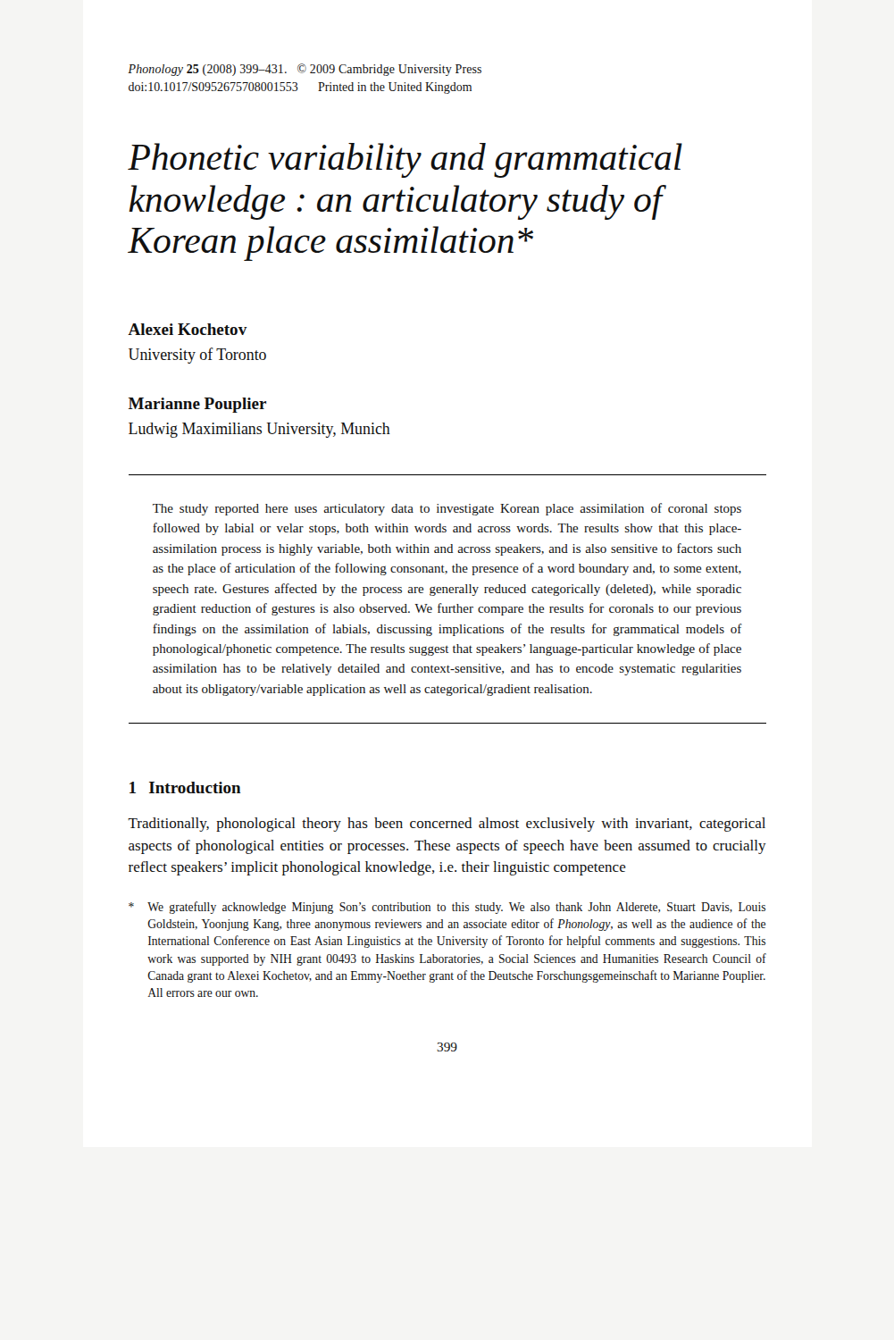Phonology 25 (2008) 399–431. © 2009 Cambridge University Press
doi:10.1017/S0952675708001553Printed in the United Kingdom
Phonetic variability and grammatical knowledge : an articulatory study of Korean place assimilation*
Alexei Kochetov University of Toronto
Marianne Pouplier Ludwig Maximilians University, Munich
The study reported here uses articulatory data to investigate Korean place assimilation of coronal stops followed by labial or velar stops, both within words and across words. The results show that this place-assimilation process is highly variable, both within and across speakers, and is also sensitive to factors such as the place of articulation of the following consonant, the presence of a word boundary and, to some extent, speech rate. Gestures affected by the process are generally reduced categorically (deleted), while sporadic gradient reduction of gestures is also observed. We further compare the results for coronals to our previous findings on the assimilation of labials, discussing implications of the results for grammatical models of phonological/phonetic competence. The results suggest that speakers’ language-particular knowledge of place assimilation has to be relatively detailed and context-sensitive, and has to encode systematic regularities about its obligatory/variable application as well as categorical/gradient realisation.
1 Introduction
Traditionally, phonological theory has been concerned almost exclusively with invariant, categorical aspects of phonological entities or processes. These aspects of speech have been assumed to crucially reflect speakers’ implicit phonological knowledge, i.e. their linguistic competence
* We gratefully acknowledge Minjung Son’s contribution to this study. We also thank John Alderete, Stuart Davis, Louis Goldstein, Yoonjung Kang, three anonymous reviewers and an associate editor of Phonology, as well as the audience of the International Conference on East Asian Linguistics at the University of Toronto for helpful comments and suggestions. This work was supported by NIH grant 00493 to Haskins Laboratories, a Social Sciences and Humanities Research Council of Canada grant to Alexei Kochetov, and an Emmy-Noether grant of the Deutsche Forschungsgemeinschaft to Marianne Pouplier. All errors are our own.
399